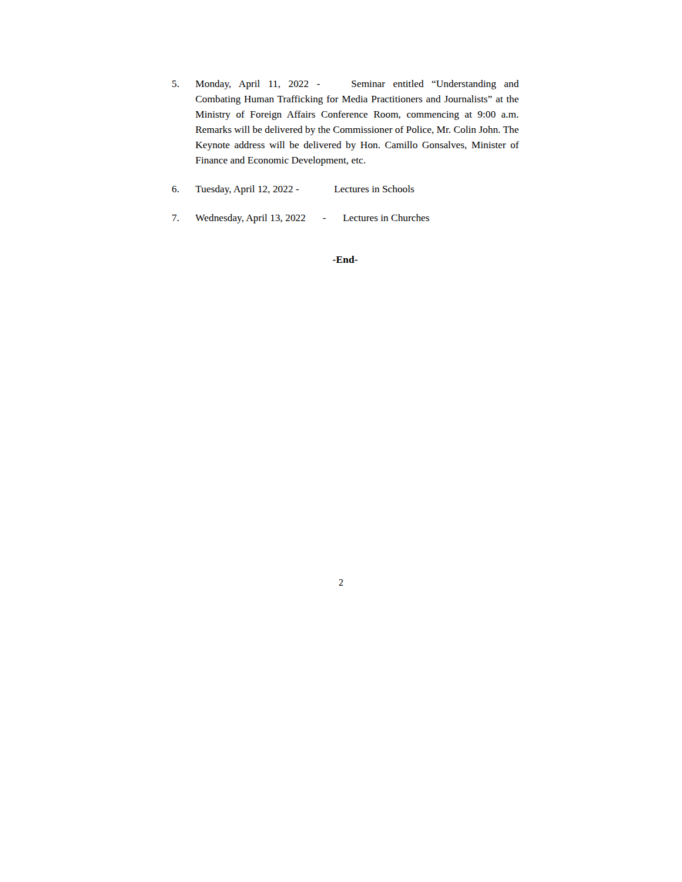5. Monday, April 11, 2022 - Seminar entitled “Understanding and Combating Human Trafficking for Media Practitioners and Journalists” at the Ministry of Foreign Affairs Conference Room, commencing at 9:00 a.m. Remarks will be delivered by the Commissioner of Police, Mr. Colin John. The Keynote address will be delivered by Hon. Camillo Gonsalves, Minister of Finance and Economic Development, etc.
6. Tuesday, April 12, 2022 - Lectures in Schools
7. Wednesday, April 13, 2022 - Lectures in Churches
-End-
2